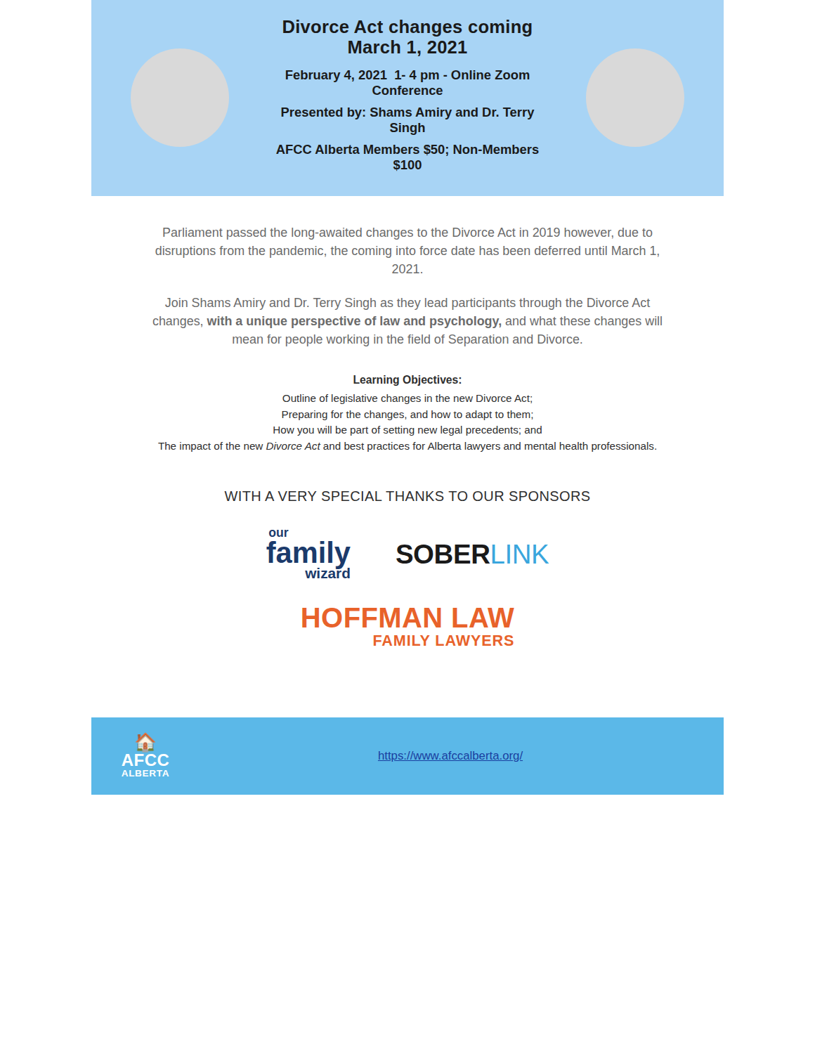Divorce Act changes coming March 1, 2021
February 4, 2021 1- 4 pm - Online Zoom Conference
Presented by: Shams Amiry and Dr. Terry Singh
AFCC Alberta Members $50; Non-Members $100
Parliament passed the long-awaited changes to the Divorce Act in 2019 however, due to disruptions from the pandemic, the coming into force date has been deferred until March 1, 2021.
Join Shams Amiry and Dr. Terry Singh as they lead participants through the Divorce Act changes, with a unique perspective of law and psychology, and what these changes will mean for people working in the field of Separation and Divorce.
Learning Objectives:
Outline of legislative changes in the new Divorce Act;
Preparing for the changes, and how to adapt to them;
How you will be part of setting new legal precedents; and
The impact of the new Divorce Act and best practices for Alberta lawyers and mental health professionals.
WITH A VERY SPECIAL THANKS TO OUR SPONSORS
ourfamilywizard
SOBERLINK
HOFFMAN LAW FAMILY LAWYERS
🏠
AFCC
ALBERTA
https://www.afccalberta.org/